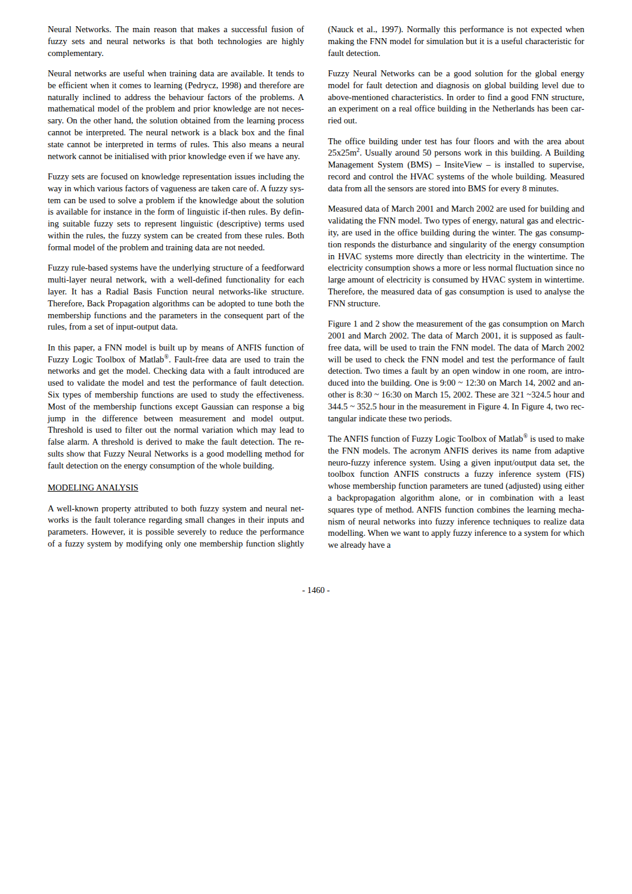Neural Networks. The main reason that makes a successful fusion of fuzzy sets and neural networks is that both technologies are highly complementary.
Neural networks are useful when training data are available. It tends to be efficient when it comes to learning (Pedrycz, 1998) and therefore are naturally inclined to address the behaviour factors of the problems. A mathematical model of the problem and prior knowledge are not necessary. On the other hand, the solution obtained from the learning process cannot be interpreted. The neural network is a black box and the final state cannot be interpreted in terms of rules. This also means a neural network cannot be initialised with prior knowledge even if we have any.
Fuzzy sets are focused on knowledge representation issues including the way in which various factors of vagueness are taken care of. A fuzzy system can be used to solve a problem if the knowledge about the solution is available for instance in the form of linguistic if-then rules. By defining suitable fuzzy sets to represent linguistic (descriptive) terms used within the rules, the fuzzy system can be created from these rules. Both formal model of the problem and training data are not needed.
Fuzzy rule-based systems have the underlying structure of a feedforward multi-layer neural network, with a well-defined functionality for each layer. It has a Radial Basis Function neural networks-like structure. Therefore, Back Propagation algorithms can be adopted to tune both the membership functions and the parameters in the consequent part of the rules, from a set of input-output data.
In this paper, a FNN model is built up by means of ANFIS function of Fuzzy Logic Toolbox of Matlab®. Fault-free data are used to train the networks and get the model. Checking data with a fault introduced are used to validate the model and test the performance of fault detection. Six types of membership functions are used to study the effectiveness. Most of the membership functions except Gaussian can response a big jump in the difference between measurement and model output. Threshold is used to filter out the normal variation which may lead to false alarm. A threshold is derived to make the fault detection. The results show that Fuzzy Neural Networks is a good modelling method for fault detection on the energy consumption of the whole building.
MODELING ANALYSIS
A well-known property attributed to both fuzzy system and neural networks is the fault tolerance regarding small changes in their inputs and parameters. However, it is possible severely to reduce the performance of a fuzzy system by modifying only one membership function slightly (Nauck et al., 1997). Normally this performance is not expected when making the FNN model for simulation but it is a useful characteristic for fault detection.
Fuzzy Neural Networks can be a good solution for the global energy model for fault detection and diagnosis on global building level due to above-mentioned characteristics. In order to find a good FNN structure, an experiment on a real office building in the Netherlands has been carried out.
The office building under test has four floors and with the area about 25x25m2. Usually around 50 persons work in this building. A Building Management System (BMS) – InsiteView – is installed to supervise, record and control the HVAC systems of the whole building. Measured data from all the sensors are stored into BMS for every 8 minutes.
Measured data of March 2001 and March 2002 are used for building and validating the FNN model. Two types of energy, natural gas and electricity, are used in the office building during the winter. The gas consumption responds the disturbance and singularity of the energy consumption in HVAC systems more directly than electricity in the wintertime. The electricity consumption shows a more or less normal fluctuation since no large amount of electricity is consumed by HVAC system in wintertime. Therefore, the measured data of gas consumption is used to analyse the FNN structure.
Figure 1 and 2 show the measurement of the gas consumption on March 2001 and March 2002. The data of March 2001, it is supposed as fault-free data, will be used to train the FNN model. The data of March 2002 will be used to check the FNN model and test the performance of fault detection. Two times a fault by an open window in one room, are introduced into the building. One is 9:00 ~ 12:30 on March 14, 2002 and another is 8:30 ~ 16:30 on March 15, 2002. These are 321 ~324.5 hour and 344.5 ~ 352.5 hour in the measurement in Figure 4. In Figure 4, two rectangular indicate these two periods.
The ANFIS function of Fuzzy Logic Toolbox of Matlab® is used to make the FNN models. The acronym ANFIS derives its name from adaptive neuro-fuzzy inference system. Using a given input/output data set, the toolbox function ANFIS constructs a fuzzy inference system (FIS) whose membership function parameters are tuned (adjusted) using either a backpropagation algorithm alone, or in combination with a least squares type of method. ANFIS function combines the learning mechanism of neural networks into fuzzy inference techniques to realize data modelling. When we want to apply fuzzy inference to a system for which we already have a
- 1460 -